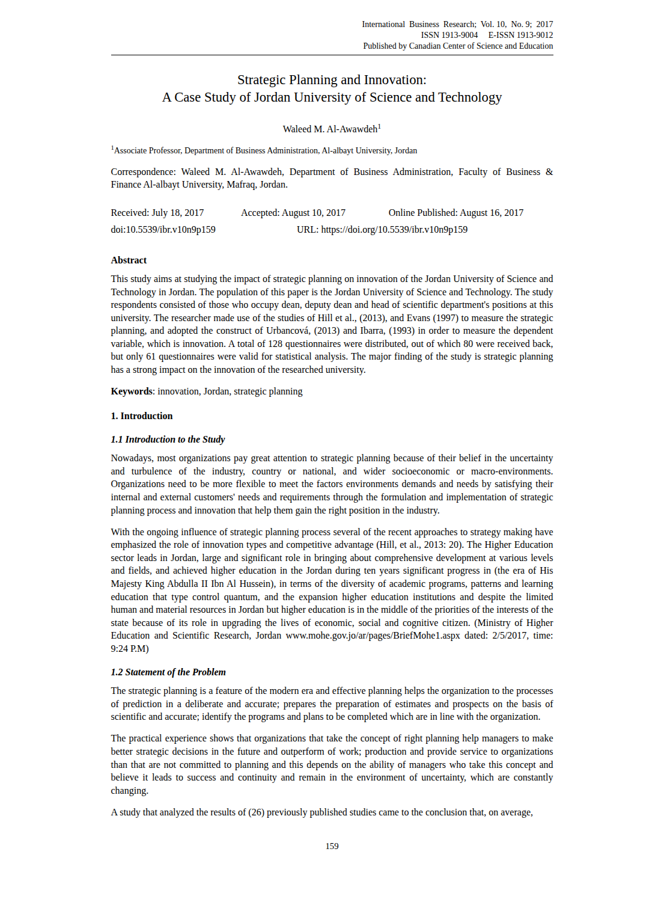International Business Research; Vol. 10, No. 9; 2017
ISSN 1913-9004 E-ISSN 1913-9012
Published by Canadian Center of Science and Education
Strategic Planning and Innovation:
A Case Study of Jordan University of Science and Technology
Waleed M. Al-Awawdeh1
1Associate Professor, Department of Business Administration, Al-albayt University, Jordan
Correspondence: Waleed M. Al-Awawdeh, Department of Business Administration, Faculty of Business & Finance Al-albayt University, Mafraq, Jordan.
| Received: July 18, 2017 | Accepted: August 10, 2017 | Online Published: August 16, 2017 |
| doi:10.5539/ibr.v10n9p159 | URL: https://doi.org/10.5539/ibr.v10n9p159 |
Abstract
This study aims at studying the impact of strategic planning on innovation of the Jordan University of Science and Technology in Jordan. The population of this paper is the Jordan University of Science and Technology. The study respondents consisted of those who occupy dean, deputy dean and head of scientific department's positions at this university. The researcher made use of the studies of Hill et al., (2013), and Evans (1997) to measure the strategic planning, and adopted the construct of Urbancová, (2013) and Ibarra, (1993) in order to measure the dependent variable, which is innovation. A total of 128 questionnaires were distributed, out of which 80 were received back, but only 61 questionnaires were valid for statistical analysis. The major finding of the study is strategic planning has a strong impact on the innovation of the researched university.
Keywords: innovation, Jordan, strategic planning
1. Introduction
1.1 Introduction to the Study
Nowadays, most organizations pay great attention to strategic planning because of their belief in the uncertainty and turbulence of the industry, country or national, and wider socioeconomic or macro-environments. Organizations need to be more flexible to meet the factors environments demands and needs by satisfying their internal and external customers' needs and requirements through the formulation and implementation of strategic planning process and innovation that help them gain the right position in the industry.
With the ongoing influence of strategic planning process several of the recent approaches to strategy making have emphasized the role of innovation types and competitive advantage (Hill, et al., 2013: 20). The Higher Education sector leads in Jordan, large and significant role in bringing about comprehensive development at various levels and fields, and achieved higher education in the Jordan during ten years significant progress in (the era of His Majesty King Abdulla II Ibn Al Hussein), in terms of the diversity of academic programs, patterns and learning education that type control quantum, and the expansion higher education institutions and despite the limited human and material resources in Jordan but higher education is in the middle of the priorities of the interests of the state because of its role in upgrading the lives of economic, social and cognitive citizen. (Ministry of Higher Education and Scientific Research, Jordan www.mohe.gov.jo/ar/pages/BriefMohe1.aspx dated: 2/5/2017, time: 9:24 P.M)
1.2 Statement of the Problem
The strategic planning is a feature of the modern era and effective planning helps the organization to the processes of prediction in a deliberate and accurate; prepares the preparation of estimates and prospects on the basis of scientific and accurate; identify the programs and plans to be completed which are in line with the organization.
The practical experience shows that organizations that take the concept of right planning help managers to make better strategic decisions in the future and outperform of work; production and provide service to organizations than that are not committed to planning and this depends on the ability of managers who take this concept and believe it leads to success and continuity and remain in the environment of uncertainty, which are constantly changing.
A study that analyzed the results of (26) previously published studies came to the conclusion that, on average,
159